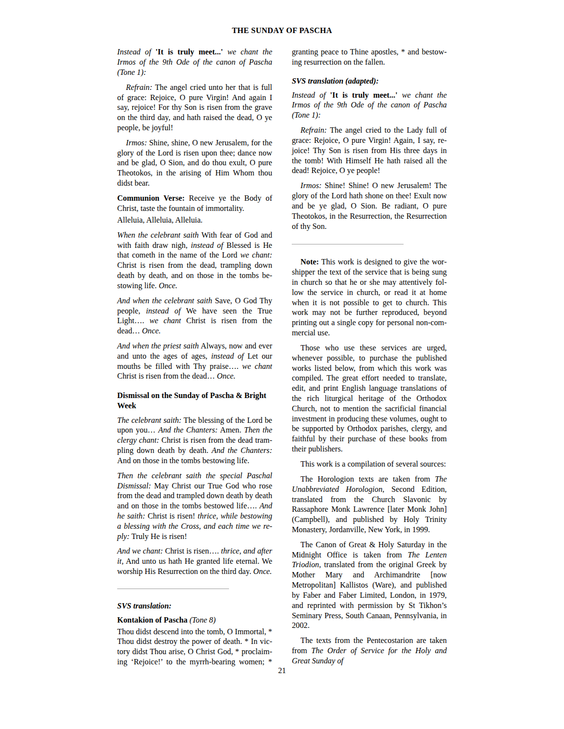The Sunday of Pascha
Instead of 'It is truly meet...' we chant the Irmos of the 9th Ode of the canon of Pascha (Tone 1):
Refrain: The angel cried unto her that is full of grace: Rejoice, O pure Virgin! And again I say, rejoice! For thy Son is risen from the grave on the third day, and hath raised the dead, O ye people, be joyful!
Irmos: Shine, shine, O new Jerusalem, for the glory of the Lord is risen upon thee; dance now and be glad, O Sion, and do thou exult, O pure Theotokos, in the arising of Him Whom thou didst bear.
Communion Verse: Receive ye the Body of Christ, taste the fountain of immortality.
Alleluia, Alleluia, Alleluia.
When the celebrant saith With fear of God and with faith draw nigh, instead of Blessed is He that cometh in the name of the Lord we chant: Christ is risen from the dead, trampling down death by death, and on those in the tombs bestowing life. Once.
And when the celebrant saith Save, O God Thy people, instead of We have seen the True Light…. we chant Christ is risen from the dead… Once.
And when the priest saith Always, now and ever and unto the ages of ages, instead of Let our mouths be filled with Thy praise…. we chant Christ is risen from the dead… Once.
Dismissal on the Sunday of Pascha & Bright Week
The celebrant saith: The blessing of the Lord be upon you… And the Chanters: Amen. Then the clergy chant: Christ is risen from the dead trampling down death by death. And the Chanters: And on those in the tombs bestowing life.
Then the celebrant saith the special Paschal Dismissal: May Christ our True God who rose from the dead and trampled down death by death and on those in the tombs bestowed life…. And he saith: Christ is risen! thrice, while bestowing a blessing with the Cross, and each time we reply: Truly He is risen!
And we chant: Christ is risen…. thrice, and after it, And unto us hath He granted life eternal. We worship His Resurrection on the third day. Once.
SVS translation:
Kontakion of Pascha (Tone 8)
Thou didst descend into the tomb, O Immortal, * Thou didst destroy the power of death. * In victory didst Thou arise, O Christ God, * proclaiming ‘Rejoice!’ to the myrrh-bearing women; * granting peace to Thine apostles, * and bestowing resurrection on the fallen.
SVS translation (adapted):
Instead of 'It is truly meet...' we chant the Irmos of the 9th Ode of the canon of Pascha (Tone 1):
Refrain: The angel cried to the Lady full of grace: Rejoice, O pure Virgin! Again, I say, rejoice! Thy Son is risen from His three days in the tomb! With Himself He hath raised all the dead! Rejoice, O ye people!
Irmos: Shine! Shine! O new Jerusalem! The glory of the Lord hath shone on thee! Exult now and be ye glad, O Sion. Be radiant, O pure Theotokos, in the Resurrection, the Resurrection of thy Son.
Note: This work is designed to give the worshipper the text of the service that is being sung in church so that he or she may attentively follow the service in church, or read it at home when it is not possible to get to church. This work may not be further reproduced, beyond printing out a single copy for personal non-commercial use.
Those who use these services are urged, whenever possible, to purchase the published works listed below, from which this work was compiled. The great effort needed to translate, edit, and print English language translations of the rich liturgical heritage of the Orthodox Church, not to mention the sacrificial financial investment in producing these volumes, ought to be supported by Orthodox parishes, clergy, and faithful by their purchase of these books from their publishers.
This work is a compilation of several sources:
The Horologion texts are taken from The Unabbreviated Horologion, Second Edition, translated from the Church Slavonic by Rassaphore Monk Lawrence [later Monk John] (Campbell), and published by Holy Trinity Monastery, Jordanville, New York, in 1999.
The Canon of Great & Holy Saturday in the Midnight Office is taken from The Lenten Triodion, translated from the original Greek by Mother Mary and Archimandrite [now Metropolitan] Kallistos (Ware), and published by Faber and Faber Limited, London, in 1979, and reprinted with permission by St Tikhon’s Seminary Press, South Canaan, Pennsylvania, in 2002.
The texts from the Pentecostarion are taken from The Order of Service for the Holy and Great Sunday of
21